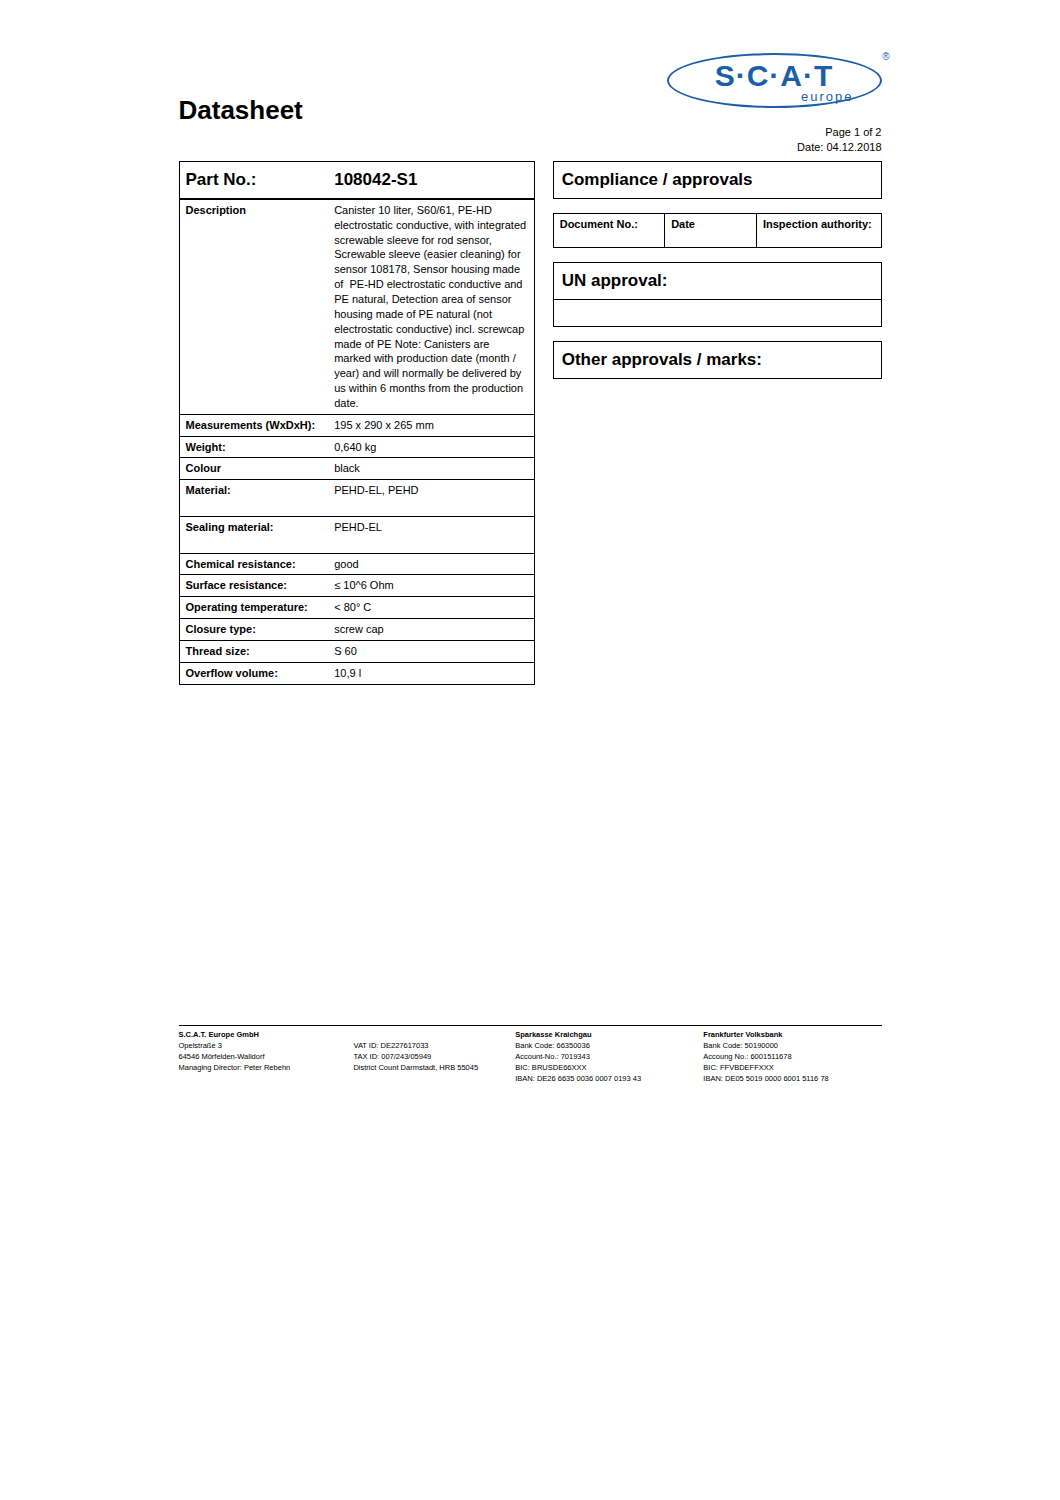®
S·C·A·T
europe
Datasheet
Page 1 of 2
Date: 04.12.2018
| Part No.: | 108042-S1 |
| Description | Canister 10 liter, S60/61, PE-HD electrostatic conductive, with integrated screwable sleeve for rod sensor, Screwable sleeve (easier cleaning) for sensor 108178, Sensor housing made of PE-HD electrostatic conductive and PE natural, Detection area of sensor housing made of PE natural (not electrostatic conductive) incl. screwcap made of PE Note: Canisters are marked with production date (month / year) and will normally be delivered by us within 6 months from the production date. |
| Measurements (WxDxH): | 195 x 290 x 265 mm |
| Weight: | 0,640 kg |
| Colour | black |
| Material: | PEHD-EL, PEHD |
| Sealing material: | PEHD-EL |
| Chemical resistance: | good |
| Surface resistance: | ≤ 10^6 Ohm |
| Operating temperature: | < 80° C |
| Closure type: | screw cap |
| Thread size: | S 60 |
| Overflow volume: | 10,9 l |
Compliance / approvals
| Document No.: | Date | Inspection authority: |
UN approval:
Other approvals / marks:
S.C.A.T. Europe GmbH
Opelstraße 3
64546 Mörfelden-Walldorf
Managing Director: Peter Rebehn
VAT ID: DE227617033
TAX ID: 007/243/05949
District Count Darmstadt, HRB 55045
Sparkasse Kraichgau
Bank Code: 66350036
Account-No.: 7019343
BIC: BRUSDE66XXX
IBAN: DE26 6635 0036 0007 0193 43
Frankfurter Volksbank
Bank Code: 50190000
Accoung No.: 6001511678
BIC: FFVBDEFFXXX
IBAN: DE05 5019 0000 6001 5116 78